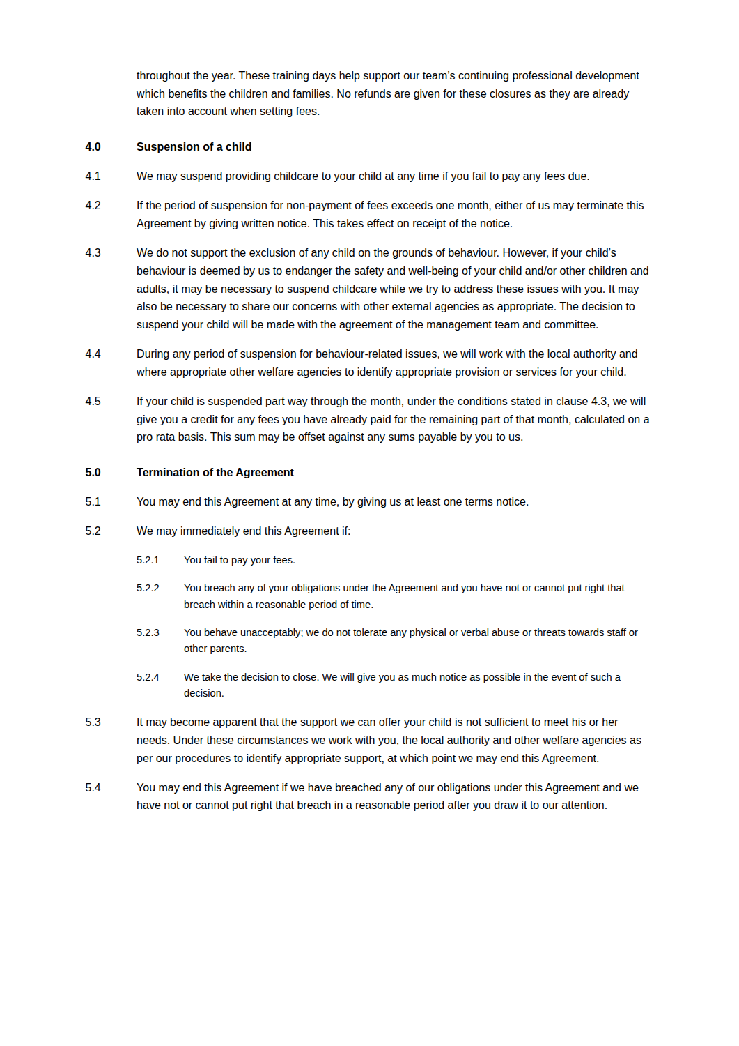throughout the year. These training days help support our team’s continuing professional development which benefits the children and families. No refunds are given for these closures as they are already taken into account when setting fees.
4.0 Suspension of a child
4.1 We may suspend providing childcare to your child at any time if you fail to pay any fees due.
4.2 If the period of suspension for non-payment of fees exceeds one month, either of us may terminate this Agreement by giving written notice. This takes effect on receipt of the notice.
4.3 We do not support the exclusion of any child on the grounds of behaviour. However, if your child’s behaviour is deemed by us to endanger the safety and well-being of your child and/or other children and adults, it may be necessary to suspend childcare while we try to address these issues with you. It may also be necessary to share our concerns with other external agencies as appropriate. The decision to suspend your child will be made with the agreement of the management team and committee.
4.4 During any period of suspension for behaviour-related issues, we will work with the local authority and where appropriate other welfare agencies to identify appropriate provision or services for your child.
4.5 If your child is suspended part way through the month, under the conditions stated in clause 4.3, we will give you a credit for any fees you have already paid for the remaining part of that month, calculated on a pro rata basis. This sum may be offset against any sums payable by you to us.
5.0 Termination of the Agreement
5.1 You may end this Agreement at any time, by giving us at least one terms notice.
5.2 We may immediately end this Agreement if:
5.2.1 You fail to pay your fees.
5.2.2 You breach any of your obligations under the Agreement and you have not or cannot put right that breach within a reasonable period of time.
5.2.3 You behave unacceptably; we do not tolerate any physical or verbal abuse or threats towards staff or other parents.
5.2.4 We take the decision to close. We will give you as much notice as possible in the event of such a decision.
5.3 It may become apparent that the support we can offer your child is not sufficient to meet his or her needs. Under these circumstances we work with you, the local authority and other welfare agencies as per our procedures to identify appropriate support, at which point we may end this Agreement.
5.4 You may end this Agreement if we have breached any of our obligations under this Agreement and we have not or cannot put right that breach in a reasonable period after you draw it to our attention.